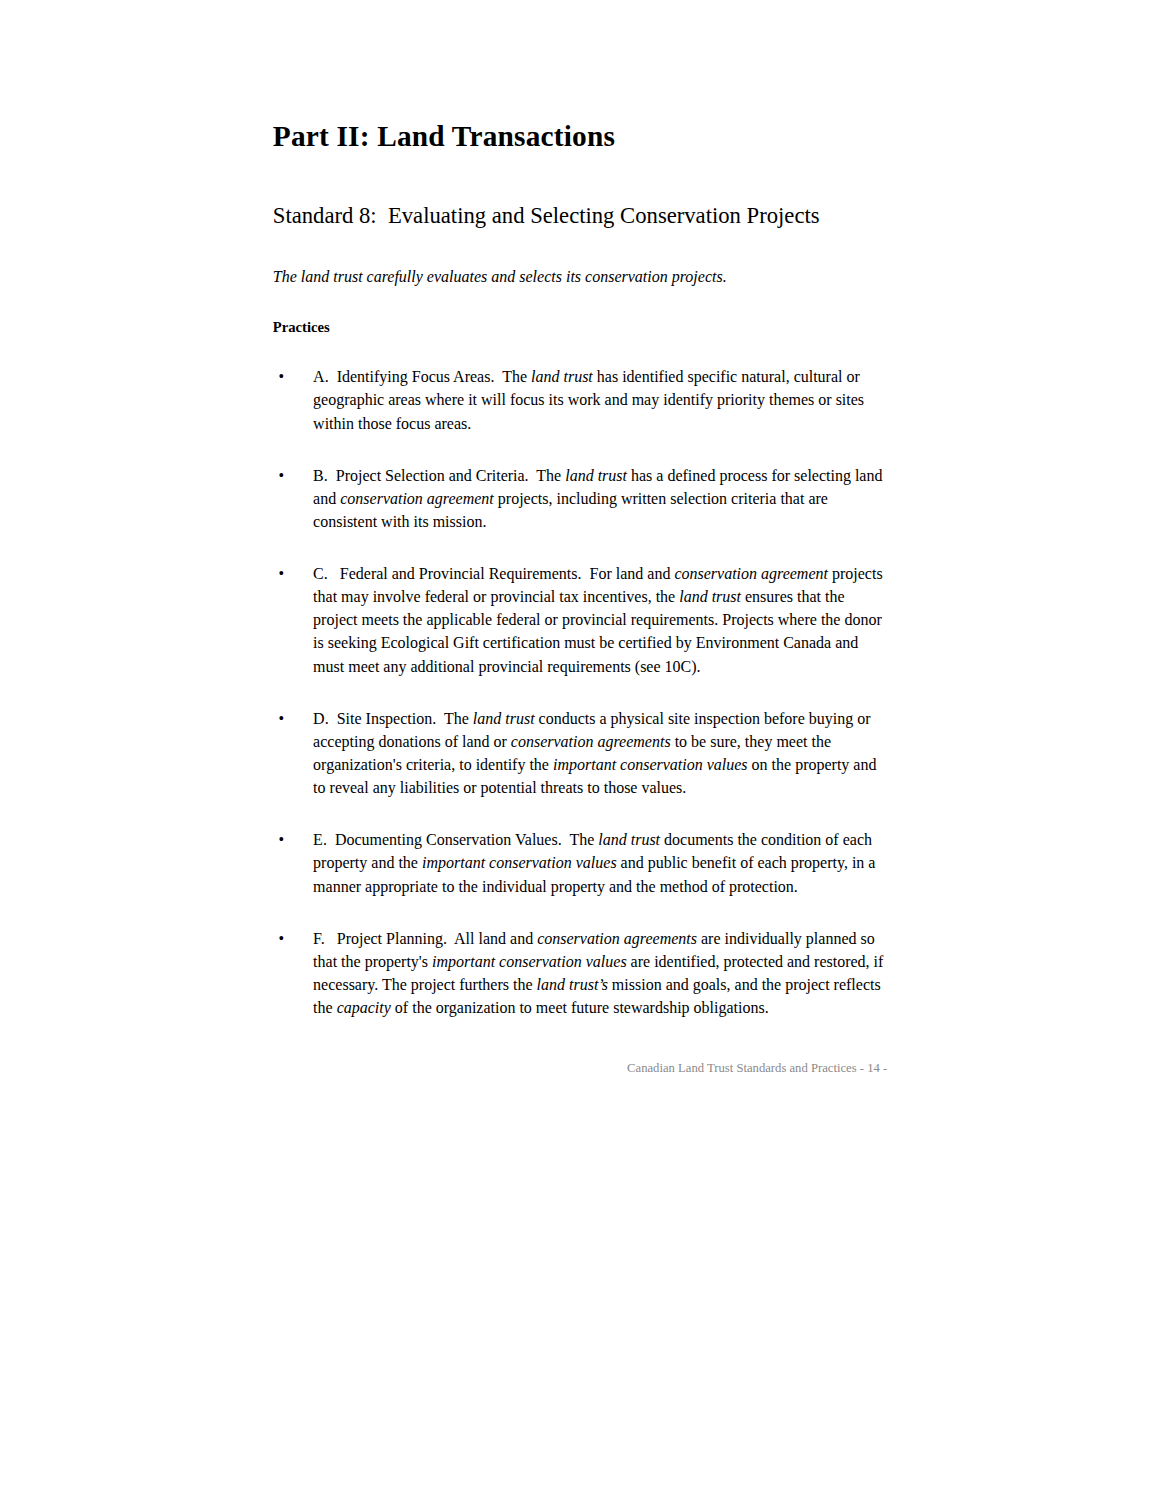Part II: Land Transactions
Standard 8: Evaluating and Selecting Conservation Projects
The land trust carefully evaluates and selects its conservation projects.
Practices
A. Identifying Focus Areas. The land trust has identified specific natural, cultural or geographic areas where it will focus its work and may identify priority themes or sites within those focus areas.
B. Project Selection and Criteria. The land trust has a defined process for selecting land and conservation agreement projects, including written selection criteria that are consistent with its mission.
C. Federal and Provincial Requirements. For land and conservation agreement projects that may involve federal or provincial tax incentives, the land trust ensures that the project meets the applicable federal or provincial requirements. Projects where the donor is seeking Ecological Gift certification must be certified by Environment Canada and must meet any additional provincial requirements (see 10C).
D. Site Inspection. The land trust conducts a physical site inspection before buying or accepting donations of land or conservation agreements to be sure, they meet the organization's criteria, to identify the important conservation values on the property and to reveal any liabilities or potential threats to those values.
E. Documenting Conservation Values. The land trust documents the condition of each property and the important conservation values and public benefit of each property, in a manner appropriate to the individual property and the method of protection.
F. Project Planning. All land and conservation agreements are individually planned so that the property's important conservation values are identified, protected and restored, if necessary. The project furthers the land trust’s mission and goals, and the project reflects the capacity of the organization to meet future stewardship obligations.
Canadian Land Trust Standards and Practices - 14 -